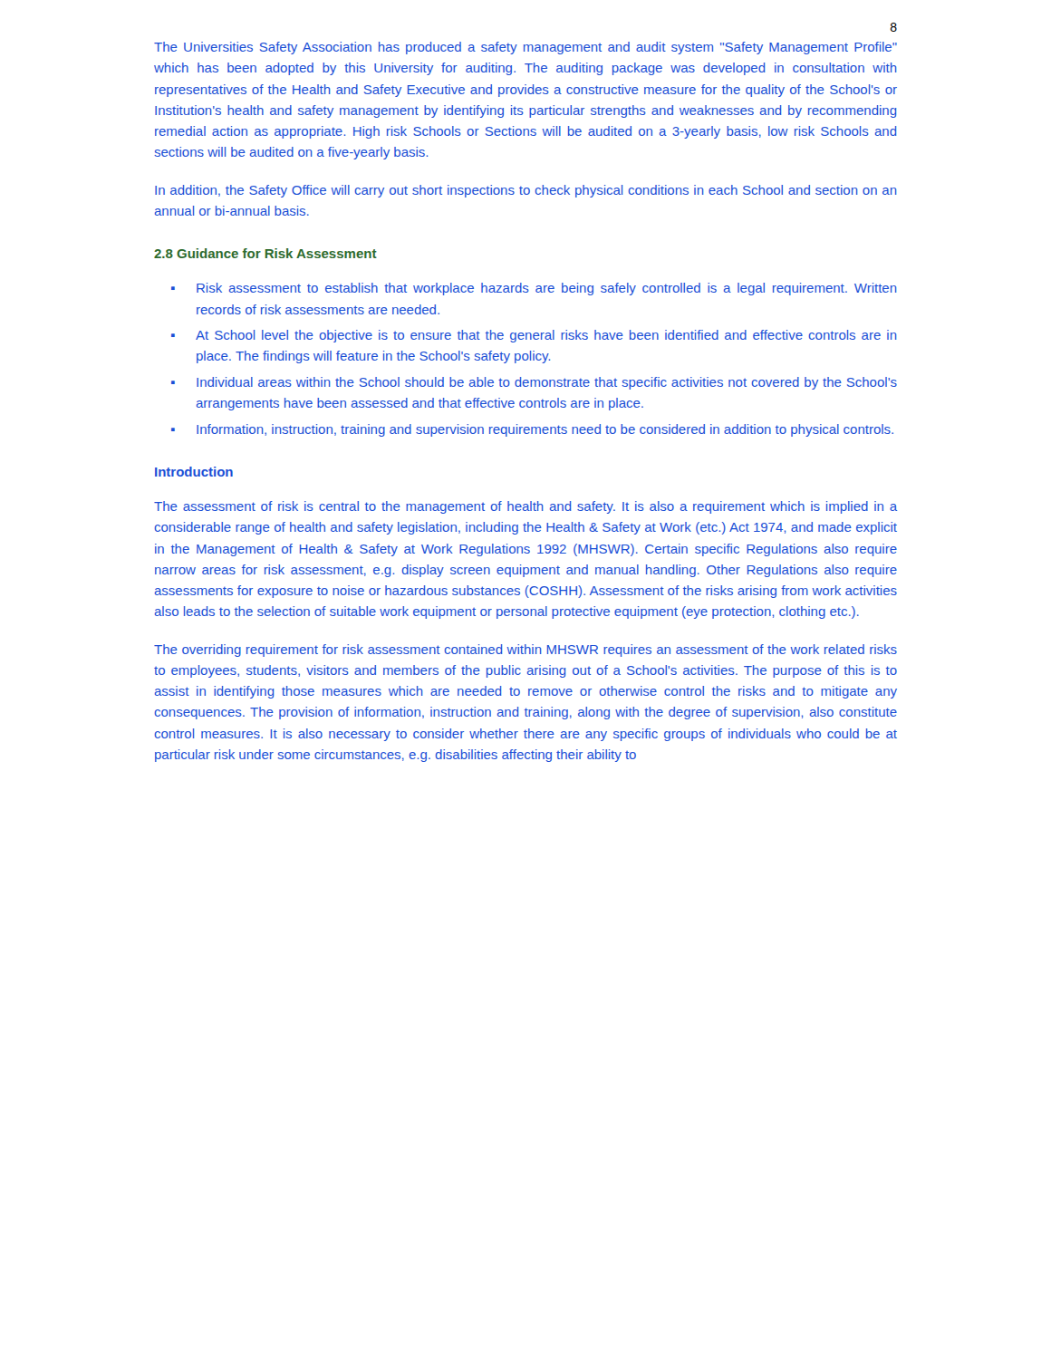8
The Universities Safety Association has produced a safety management and audit system "Safety Management Profile" which has been adopted by this University for auditing. The auditing package was developed in consultation with representatives of the Health and Safety Executive and provides a constructive measure for the quality of the School's or Institution's health and safety management by identifying its particular strengths and weaknesses and by recommending remedial action as appropriate. High risk Schools or Sections will be audited on a 3-yearly basis, low risk Schools and sections will be audited on a five-yearly basis.
In addition, the Safety Office will carry out short inspections to check physical conditions in each School and section on an annual or bi-annual basis.
2.8 Guidance for Risk Assessment
Risk assessment to establish that workplace hazards are being safely controlled is a legal requirement. Written records of risk assessments are needed.
At School level the objective is to ensure that the general risks have been identified and effective controls are in place. The findings will feature in the School's safety policy.
Individual areas within the School should be able to demonstrate that specific activities not covered by the School's arrangements have been assessed and that effective controls are in place.
Information, instruction, training and supervision requirements need to be considered in addition to physical controls.
Introduction
The assessment of risk is central to the management of health and safety. It is also a requirement which is implied in a considerable range of health and safety legislation, including the Health & Safety at Work (etc.) Act 1974, and made explicit in the Management of Health & Safety at Work Regulations 1992 (MHSWR). Certain specific Regulations also require narrow areas for risk assessment, e.g. display screen equipment and manual handling. Other Regulations also require assessments for exposure to noise or hazardous substances (COSHH). Assessment of the risks arising from work activities also leads to the selection of suitable work equipment or personal protective equipment (eye protection, clothing etc.).
The overriding requirement for risk assessment contained within MHSWR requires an assessment of the work related risks to employees, students, visitors and members of the public arising out of a School's activities. The purpose of this is to assist in identifying those measures which are needed to remove or otherwise control the risks and to mitigate any consequences. The provision of information, instruction and training, along with the degree of supervision, also constitute control measures. It is also necessary to consider whether there are any specific groups of individuals who could be at particular risk under some circumstances, e.g. disabilities affecting their ability to